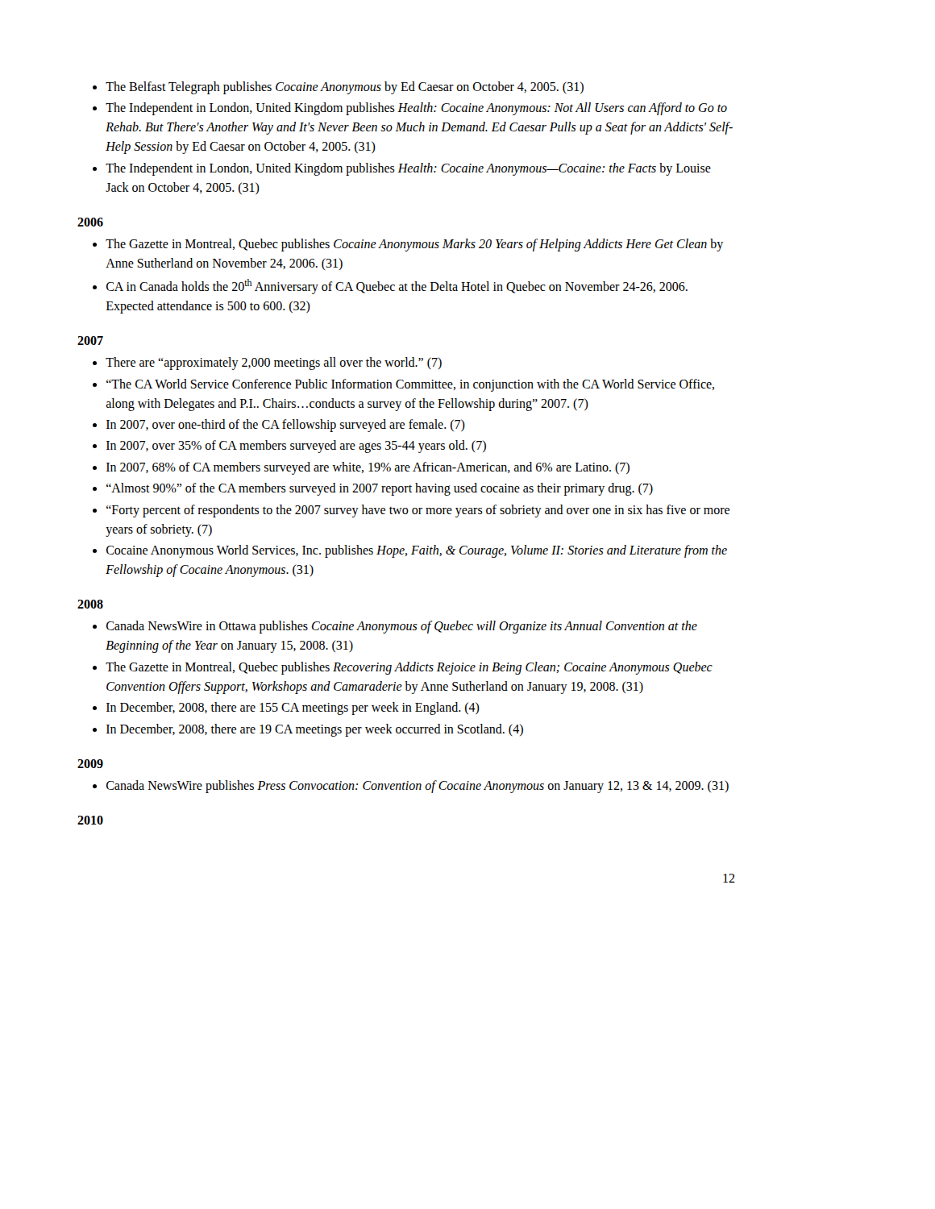The Belfast Telegraph publishes Cocaine Anonymous by Ed Caesar on October 4, 2005. (31)
The Independent in London, United Kingdom publishes Health: Cocaine Anonymous: Not All Users can Afford to Go to Rehab. But There's Another Way and It's Never Been so Much in Demand. Ed Caesar Pulls up a Seat for an Addicts' Self-Help Session by Ed Caesar on October 4, 2005. (31)
The Independent in London, United Kingdom publishes Health: Cocaine Anonymous—Cocaine: the Facts by Louise Jack on October 4, 2005. (31)
2006
The Gazette in Montreal, Quebec publishes Cocaine Anonymous Marks 20 Years of Helping Addicts Here Get Clean by Anne Sutherland on November 24, 2006. (31)
CA in Canada holds the 20th Anniversary of CA Quebec at the Delta Hotel in Quebec on November 24-26, 2006. Expected attendance is 500 to 600. (32)
2007
There are “approximately 2,000 meetings all over the world.” (7)
“The CA World Service Conference Public Information Committee, in conjunction with the CA World Service Office, along with Delegates and P.I.. Chairs…conducts a survey of the Fellowship during” 2007. (7)
In 2007, over one-third of the CA fellowship surveyed are female. (7)
In 2007, over 35% of CA members surveyed are ages 35-44 years old. (7)
In 2007, 68% of CA members surveyed are white, 19% are African-American, and 6% are Latino. (7)
“Almost 90%” of the CA members surveyed in 2007 report having used cocaine as their primary drug. (7)
“Forty percent of respondents to the 2007 survey have two or more years of sobriety and over one in six has five or more years of sobriety. (7)
Cocaine Anonymous World Services, Inc. publishes Hope, Faith, & Courage, Volume II: Stories and Literature from the Fellowship of Cocaine Anonymous. (31)
2008
Canada NewsWire in Ottawa publishes Cocaine Anonymous of Quebec will Organize its Annual Convention at the Beginning of the Year on January 15, 2008. (31)
The Gazette in Montreal, Quebec publishes Recovering Addicts Rejoice in Being Clean; Cocaine Anonymous Quebec Convention Offers Support, Workshops and Camaraderie by Anne Sutherland on January 19, 2008. (31)
In December, 2008, there are 155 CA meetings per week in England. (4)
In December, 2008, there are 19 CA meetings per week occurred in Scotland. (4)
2009
Canada NewsWire publishes Press Convocation: Convention of Cocaine Anonymous on January 12, 13 & 14, 2009. (31)
2010
12